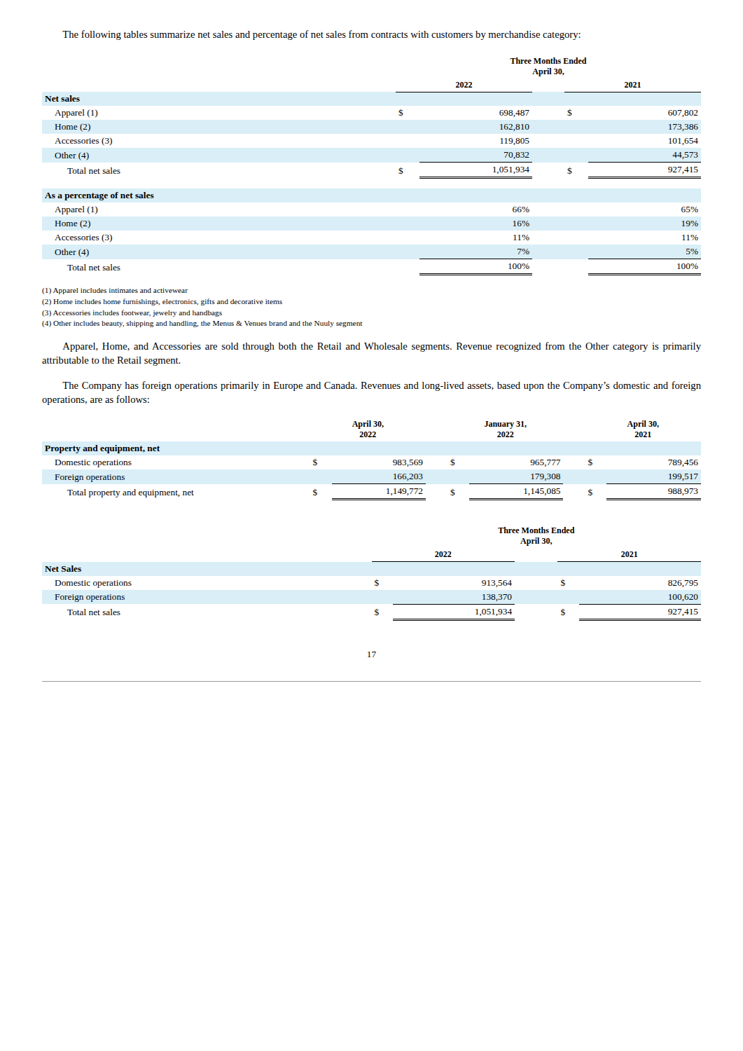The following tables summarize net sales and percentage of net sales from contracts with customers by merchandise category:
| | | Three Months Ended April 30, |
| | | 2022 | | 2021 |
| Net sales | | | | | | |
| Apparel (1) | | $ | 698,487 | | $ | 607,802 |
| Home (2) | | | 162,810 | | | 173,386 |
| Accessories (3) | | | 119,805 | | | 101,654 |
| Other (4) | | | 70,832 | | | 44,573 |
| Total net sales | | $ | 1,051,934 | | $ | 927,415 |
| As a percentage of net sales | | | | | | |
| Apparel (1) | | | 66% | | | 65% |
| Home (2) | | | 16% | | | 19% |
| Accessories (3) | | | 11% | | | 11% |
| Other (4) | | | 7% | | | 5% |
| Total net sales | | | 100% | | | 100% |
(1) Apparel includes intimates and activewear
(2) Home includes home furnishings, electronics, gifts and decorative items
(3) Accessories includes footwear, jewelry and handbags
(4) Other includes beauty, shipping and handling, the Menus & Venues brand and the Nuuly segment
Apparel, Home, and Accessories are sold through both the Retail and Wholesale segments. Revenue recognized from the Other category is primarily attributable to the Retail segment.
The Company has foreign operations primarily in Europe and Canada. Revenues and long-lived assets, based upon the Company’s domestic and foreign operations, are as follows:
| | | April 30, 2022 | | January 31, 2022 | | April 30, 2021 |
| Property and equipment, net | | | | | | | | | |
| Domestic operations | | $ | 983,569 | | $ | 965,777 | | $ | 789,456 |
| Foreign operations | | | 166,203 | | | 179,308 | | | 199,517 |
| Total property and equipment, net | | $ | 1,149,772 | | $ | 1,145,085 | | $ | 988,973 |
| | | Three Months Ended April 30, |
| | | 2022 | | 2021 |
| Net Sales | | | | | | |
| Domestic operations | | $ | 913,564 | | $ | 826,795 |
| Foreign operations | | | 138,370 | | | 100,620 |
| Total net sales | | $ | 1,051,934 | | $ | 927,415 |
17